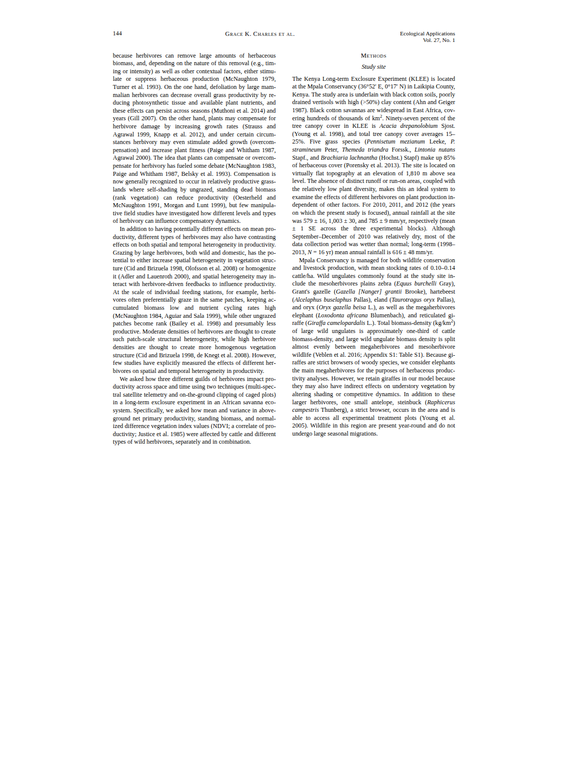144
Grace K. Charles et al.
Ecological Applications
Vol. 27, No. 1
because herbivores can remove large amounts of herbaceous biomass, and, depending on the nature of this removal (e.g., timing or intensity) as well as other contextual factors, either stimulate or suppress herbaceous production (McNaughton 1979, Turner et al. 1993). On the one hand, defoliation by large mammalian herbivores can decrease overall grass productivity by reducing photosynthetic tissue and available plant nutrients, and these effects can persist across seasons (Muthoni et al. 2014) and years (Gill 2007). On the other hand, plants may compensate for herbivore damage by increasing growth rates (Strauss and Agrawal 1999, Knapp et al. 2012), and under certain circumstances herbivory may even stimulate added growth (overcompensation) and increase plant fitness (Paige and Whitham 1987, Agrawal 2000). The idea that plants can compensate or overcompensate for herbivory has fueled some debate (McNaughton 1983, Paige and Whitham 1987, Belsky et al. 1993). Compensation is now generally recognized to occur in relatively productive grasslands where self-shading by ungrazed, standing dead biomass (rank vegetation) can reduce productivity (Oesterheld and McNaughton 1991, Morgan and Lunt 1999), but few manipulative field studies have investigated how different levels and types of herbivory can influence compensatory dynamics.
In addition to having potentially different effects on mean productivity, different types of herbivores may also have contrasting effects on both spatial and temporal heterogeneity in productivity. Grazing by large herbivores, both wild and domestic, has the potential to either increase spatial heterogeneity in vegetation structure (Cid and Brizuela 1998, Olofsson et al. 2008) or homogenize it (Adler and Lauenroth 2000), and spatial heterogeneity may interact with herbivore-driven feedbacks to influence productivity. At the scale of individual feeding stations, for example, herbivores often preferentially graze in the same patches, keeping accumulated biomass low and nutrient cycling rates high (McNaughton 1984, Aguiar and Sala 1999), while other ungrazed patches become rank (Bailey et al. 1998) and presumably less productive. Moderate densities of herbivores are thought to create such patch-scale structural heterogeneity, while high herbivore densities are thought to create more homogenous vegetation structure (Cid and Brizuela 1998, de Knegt et al. 2008). However, few studies have explicitly measured the effects of different herbivores on spatial and temporal heterogeneity in productivity.
We asked how three different guilds of herbivores impact productivity across space and time using two techniques (multi-spectral satellite telemetry and on-the-ground clipping of caged plots) in a long-term exclosure experiment in an African savanna ecosystem. Specifically, we asked how mean and variance in aboveground net primary productivity, standing biomass, and normalized difference vegetation index values (NDVI; a correlate of productivity; Justice et al. 1985) were affected by cattle and different types of wild herbivores, separately and in combination.
Methods
Study site
The Kenya Long-term Exclosure Experiment (KLEE) is located at the Mpala Conservancy (36°52′ E, 0°17′ N) in Laikipia County, Kenya. The study area is underlain with black cotton soils, poorly drained vertisols with high (>50%) clay content (Ahn and Geiger 1987). Black cotton savannas are widespread in East Africa, covering hundreds of thousands of km2. Ninety-seven percent of the tree canopy cover in KLEE is Acacia drepanolobium Sjost. (Young et al. 1998), and total tree canopy cover averages 15–25%. Five grass species (Pennisetum mezianum Leeke, P. stramineum Peter, Themeda triandra Forssk., Lintonia nutans Stapf., and Brachiaria lachnantha (Hochst.) Stapf) make up 85% of herbaceous cover (Porensky et al. 2013). The site is located on virtually flat topography at an elevation of 1,810 m above sea level. The absence of distinct runoff or run-on areas, coupled with the relatively low plant diversity, makes this an ideal system to examine the effects of different herbivores on plant production independent of other factors. For 2010, 2011, and 2012 (the years on which the present study is focused), annual rainfall at the site was 579 ± 16, 1,003 ± 30, and 785 ± 9 mm/yr, respectively (mean ± 1 SE across the three experimental blocks). Although September–December of 2010 was relatively dry, most of the data collection period was wetter than normal; long-term (1998–2013, N = 16 yr) mean annual rainfall is 616 ± 48 mm/yr.
Mpala Conservancy is managed for both wildlife conservation and livestock production, with mean stocking rates of 0.10–0.14 cattle/ha. Wild ungulates commonly found at the study site include the mesoherbivores plains zebra (Equus burchelli Gray), Grant's gazelle (Gazella [Nanger] grantii Brooke), hartebeest (Alcelaphus buselaphus Pallas), eland (Taurotragus oryx Pallas), and oryx (Oryx gazella beisa L.), as well as the megaherbivores elephant (Loxodonta africana Blumenbach), and reticulated giraffe (Giraffa camelopardalis L.). Total biomass-density (kg/km2) of large wild ungulates is approximately one-third of cattle biomass-density, and large wild ungulate biomass density is split almost evenly between megaherbivores and mesoherbivore wildlife (Veblen et al. 2016; Appendix S1: Table S1). Because giraffes are strict browsers of woody species, we consider elephants the main megaherbivores for the purposes of herbaceous productivity analyses. However, we retain giraffes in our model because they may also have indirect effects on understory vegetation by altering shading or competitive dynamics. In addition to these larger herbivores, one small antelope, steinbuck (Raphicerus campestris Thunberg), a strict browser, occurs in the area and is able to access all experimental treatment plots (Young et al. 2005). Wildlife in this region are present year-round and do not undergo large seasonal migrations.